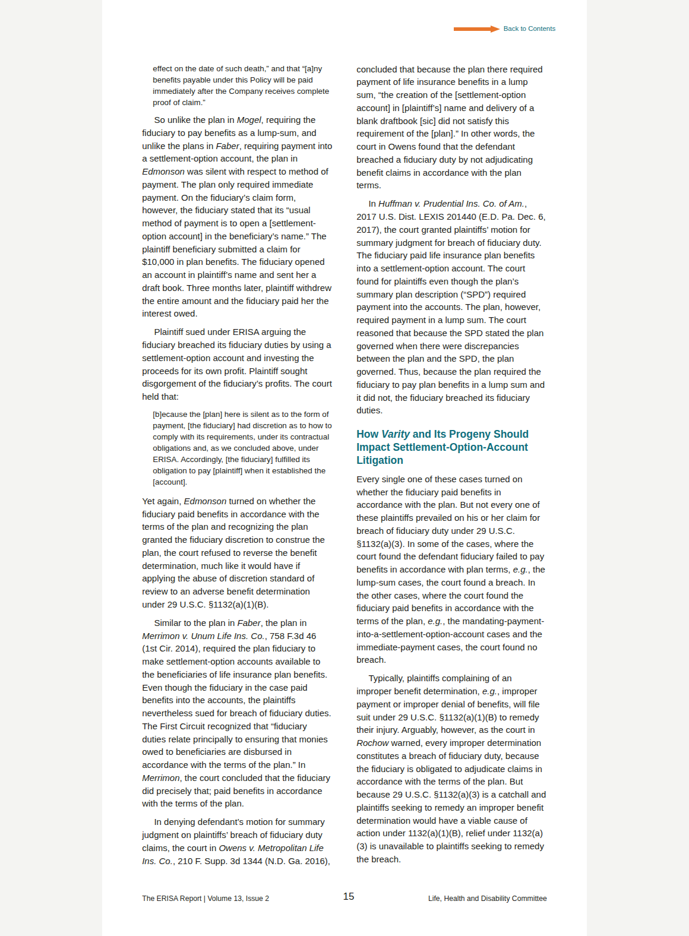Back to Contents
effect on the date of such death,” and that “[a]ny benefits payable under this Policy will be paid immediately after the Company receives complete proof of claim.”
So unlike the plan in Mogel, requiring the fiduciary to pay benefits as a lump-sum, and unlike the plans in Faber, requiring payment into a settlement-option account, the plan in Edmonson was silent with respect to method of payment. The plan only required immediate payment. On the fiduciary’s claim form, however, the fiduciary stated that its “usual method of payment is to open a [settlement-option account] in the beneficiary’s name.” The plaintiff beneficiary submitted a claim for $10,000 in plan benefits. The fiduciary opened an account in plaintiff’s name and sent her a draft book. Three months later, plaintiff withdrew the entire amount and the fiduciary paid her the interest owed.
Plaintiff sued under ERISA arguing the fiduciary breached its fiduciary duties by using a settlement-option account and investing the proceeds for its own profit. Plaintiff sought disgorgement of the fiduciary’s profits. The court held that:
[b]ecause the [plan] here is silent as to the form of payment, [the fiduciary] had discretion as to how to comply with its requirements, under its contractual obligations and, as we concluded above, under ERISA. Accordingly, [the fiduciary] fulfilled its obligation to pay [plaintiff] when it established the [account].
Yet again, Edmonson turned on whether the fiduciary paid benefits in accordance with the terms of the plan and recognizing the plan granted the fiduciary discretion to construe the plan, the court refused to reverse the benefit determination, much like it would have if applying the abuse of discretion standard of review to an adverse benefit determination under 29 U.S.C. §1132(a)(1)(B).
Similar to the plan in Faber, the plan in Merrimon v. Unum Life Ins. Co., 758 F.3d 46 (1st Cir. 2014), required the plan fiduciary to make settlement-option accounts available to the beneficiaries of life insurance plan benefits. Even though the fiduciary in the case paid benefits into the accounts, the plaintiffs nevertheless sued for breach of fiduciary duties. The First Circuit recognized that “fiduciary duties relate principally to ensuring that monies owed to beneficiaries are disbursed in accordance with the terms of the plan.” In Merrimon, the court concluded that the fiduciary did precisely that; paid benefits in accordance with the terms of the plan.
In denying defendant’s motion for summary judgment on plaintiffs’ breach of fiduciary duty claims, the court in Owens v. Metropolitan Life Ins. Co., 210 F. Supp. 3d 1344 (N.D. Ga. 2016), concluded that because the plan there required payment of life insurance benefits in a lump sum, “the creation of the [settlement-option account] in [plaintiff’s] name and delivery of a blank draftbook [sic] did not satisfy this requirement of the [plan].” In other words, the court in Owens found that the defendant breached a fiduciary duty by not adjudicating benefit claims in accordance with the plan terms.
In Huffman v. Prudential Ins. Co. of Am., 2017 U.S. Dist. LEXIS 201440 (E.D. Pa. Dec. 6, 2017), the court granted plaintiffs’ motion for summary judgment for breach of fiduciary duty. The fiduciary paid life insurance plan benefits into a settlement-option account. The court found for plaintiffs even though the plan’s summary plan description (“SPD”) required payment into the accounts. The plan, however, required payment in a lump sum. The court reasoned that because the SPD stated the plan governed when there were discrepancies between the plan and the SPD, the plan governed. Thus, because the plan required the fiduciary to pay plan benefits in a lump sum and it did not, the fiduciary breached its fiduciary duties.
How Varity and Its Progeny Should Impact Settlement-Option-Account Litigation
Every single one of these cases turned on whether the fiduciary paid benefits in accordance with the plan. But not every one of these plaintiffs prevailed on his or her claim for breach of fiduciary duty under 29 U.S.C. §1132(a)(3). In some of the cases, where the court found the defendant fiduciary failed to pay benefits in accordance with plan terms, e.g., the lump-sum cases, the court found a breach. In the other cases, where the court found the fiduciary paid benefits in accordance with the terms of the plan, e.g., the mandating-payment-into-a-settlement-option-account cases and the immediate-payment cases, the court found no breach.
Typically, plaintiffs complaining of an improper benefit determination, e.g., improper payment or improper denial of benefits, will file suit under 29 U.S.C. §1132(a)(1)(B) to remedy their injury. Arguably, however, as the court in Rochow warned, every improper determination constitutes a breach of fiduciary duty, because the fiduciary is obligated to adjudicate claims in accordance with the terms of the plan. But because 29 U.S.C. §1132(a)(3) is a catchall and plaintiffs seeking to remedy an improper benefit determination would have a viable cause of action under 1132(a)(1)(B), relief under 1132(a)(3) is unavailable to plaintiffs seeking to remedy the breach.
The ERISA Report | Volume 13, Issue 2
15
Life, Health and Disability Committee